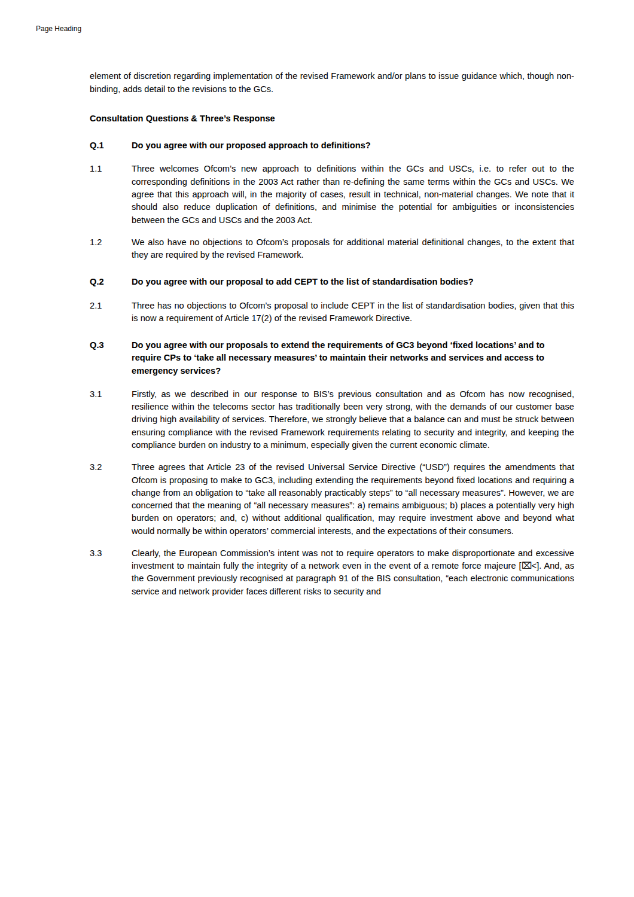Page Heading
element of discretion regarding implementation of the revised Framework and/or plans to issue guidance which, though non-binding, adds detail to the revisions to the GCs.
Consultation Questions & Three’s Response
Q.1
Do you agree with our proposed approach to definitions?
1.1
Three welcomes Ofcom’s new approach to definitions within the GCs and USCs, i.e. to refer out to the corresponding definitions in the 2003 Act rather than re-defining the same terms within the GCs and USCs. We agree that this approach will, in the majority of cases, result in technical, non-material changes. We note that it should also reduce duplication of definitions, and minimise the potential for ambiguities or inconsistencies between the GCs and USCs and the 2003 Act.
1.2
We also have no objections to Ofcom’s proposals for additional material definitional changes, to the extent that they are required by the revised Framework.
Q.2
Do you agree with our proposal to add CEPT to the list of standardisation bodies?
2.1
Three has no objections to Ofcom’s proposal to include CEPT in the list of standardisation bodies, given that this is now a requirement of Article 17(2) of the revised Framework Directive.
Q.3
Do you agree with our proposals to extend the requirements of GC3 beyond ‘fixed locations’ and to require CPs to ‘take all necessary measures’ to maintain their networks and services and access to emergency services?
3.1
Firstly, as we described in our response to BIS’s previous consultation and as Ofcom has now recognised, resilience within the telecoms sector has traditionally been very strong, with the demands of our customer base driving high availability of services. Therefore, we strongly believe that a balance can and must be struck between ensuring compliance with the revised Framework requirements relating to security and integrity, and keeping the compliance burden on industry to a minimum, especially given the current economic climate.
3.2
Three agrees that Article 23 of the revised Universal Service Directive (“USD”) requires the amendments that Ofcom is proposing to make to GC3, including extending the requirements beyond fixed locations and requiring a change from an obligation to “take all reasonably practicably steps” to “all necessary measures”. However, we are concerned that the meaning of “all necessary measures”: a) remains ambiguous; b) places a potentially very high burden on operators; and, c) without additional qualification, may require investment above and beyond what would normally be within operators’ commercial interests, and the expectations of their consumers.
3.3
Clearly, the European Commission’s intent was not to require operators to make disproportionate and excessive investment to maintain fully the integrity of a network even in the event of a remote force majeure [⌧<]. And, as the Government previously recognised at paragraph 91 of the BIS consultation, “each electronic communications service and network provider faces different risks to security and